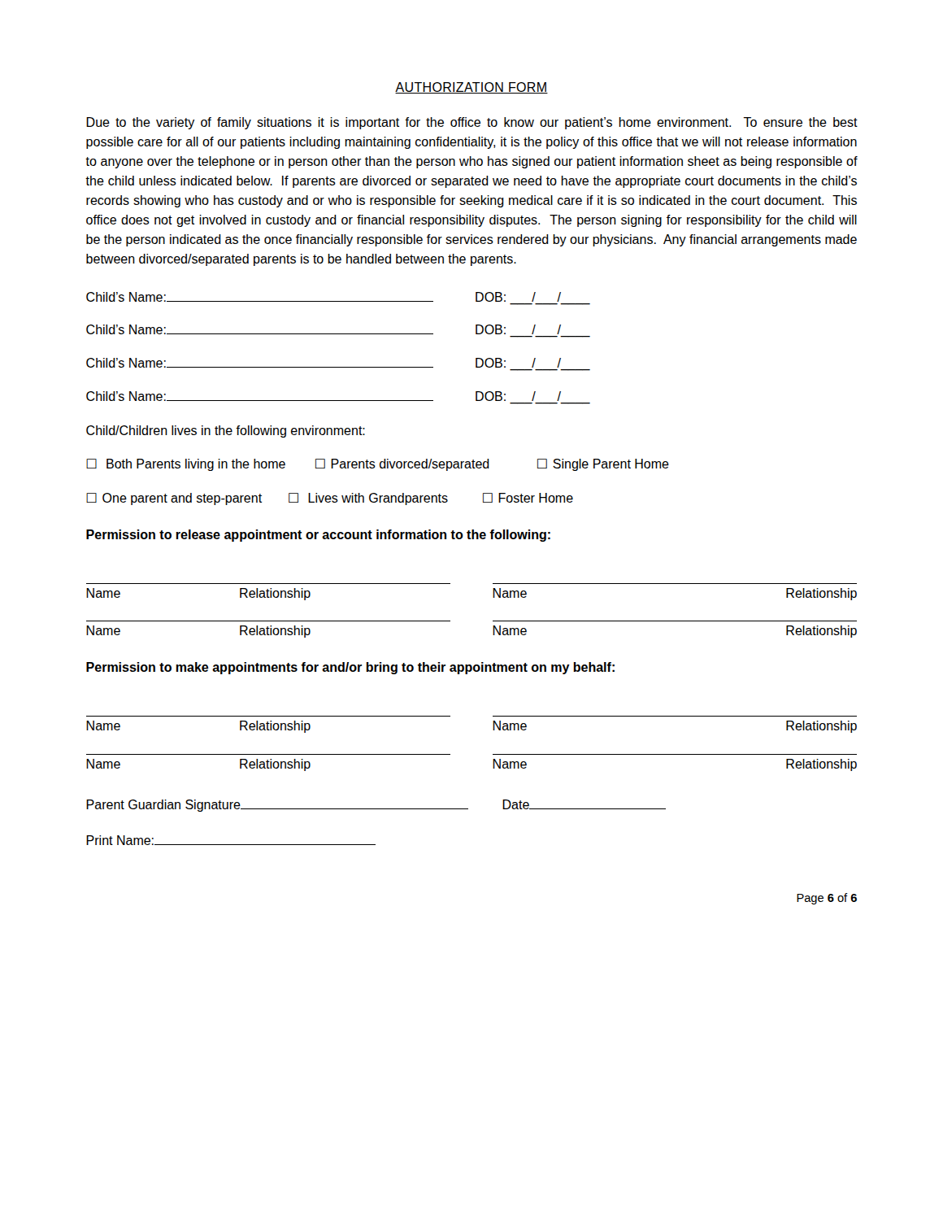AUTHORIZATION FORM
Due to the variety of family situations it is important for the office to know our patient’s home environment. To ensure the best possible care for all of our patients including maintaining confidentiality, it is the policy of this office that we will not release information to anyone over the telephone or in person other than the person who has signed our patient information sheet as being responsible of the child unless indicated below. If parents are divorced or separated we need to have the appropriate court documents in the child’s records showing who has custody and or who is responsible for seeking medical care if it is so indicated in the court document. This office does not get involved in custody and or financial responsibility disputes. The person signing for responsibility for the child will be the person indicated as the once financially responsible for services rendered by our physicians. Any financial arrangements made between divorced/separated parents is to be handled between the parents.
Child’s Name: DOB: ___/___/____
Child’s Name: DOB: ___/___/____
Child’s Name: DOB: ___/___/____
Child’s Name: DOB: ___/___/____
Child/Children lives in the following environment:
☐ Both Parents living in the home ☐Parents divorced/separated ☐Single Parent Home
☐One parent and step-parent ☐ Lives with Grandparents ☐Foster Home
Permission to release appointment or account information to the following:
| / Name / Relationship / | | / Name / Relationship / |
| / Name / Relationship / | | / Name / Relationship / |
Permission to make appointments for and/or bring to their appointment on my behalf:
| / Name / Relationship / | | / Name / Relationship / |
| / Name / Relationship / | | / Name / Relationship / |
Parent Guardian Signature Date
Print Name:
Page 6 of 6